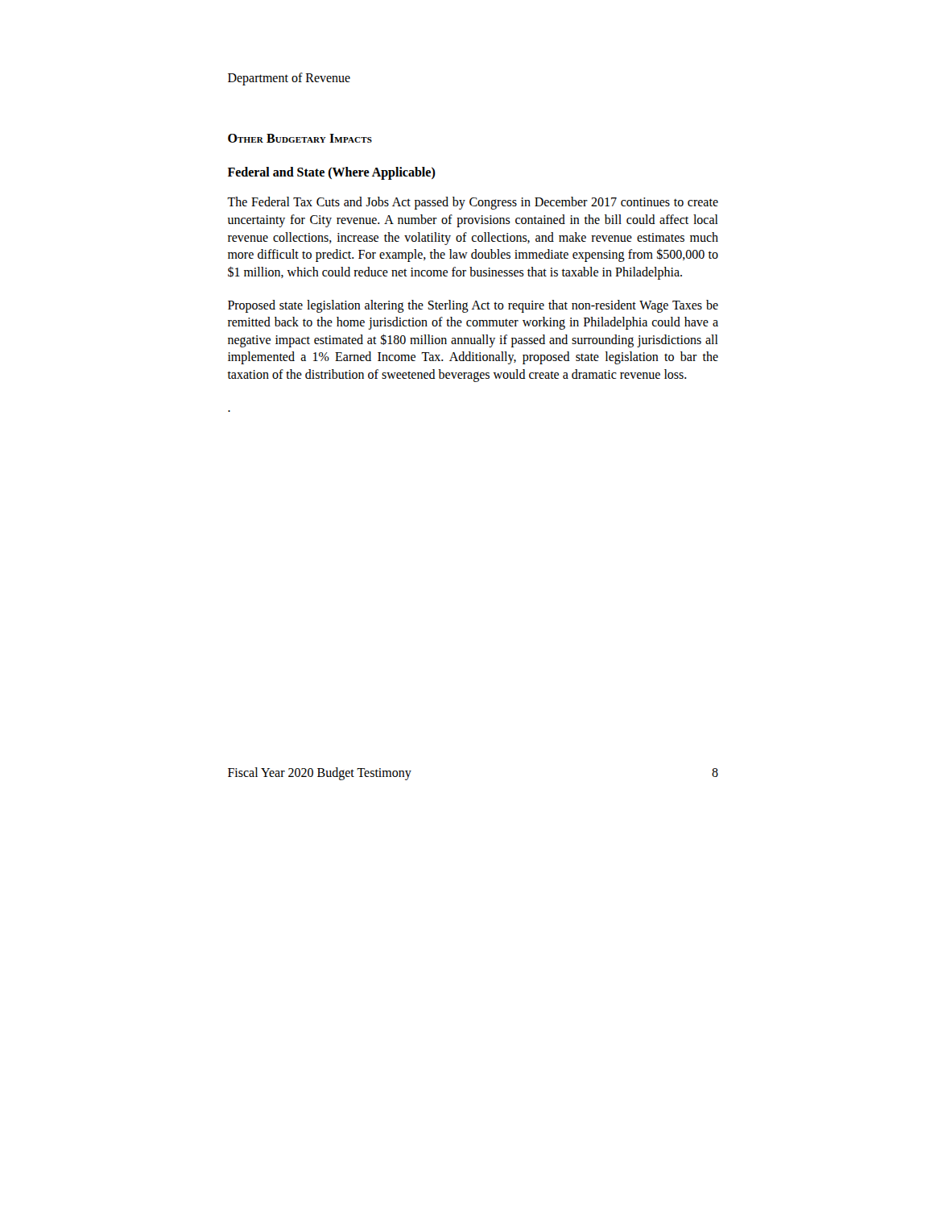Department of Revenue
Other Budgetary Impacts
Federal and State (Where Applicable)
The Federal Tax Cuts and Jobs Act passed by Congress in December 2017 continues to create uncertainty for City revenue. A number of provisions contained in the bill could affect local revenue collections, increase the volatility of collections, and make revenue estimates much more difficult to predict. For example, the law doubles immediate expensing from $500,000 to $1 million, which could reduce net income for businesses that is taxable in Philadelphia.
Proposed state legislation altering the Sterling Act to require that non-resident Wage Taxes be remitted back to the home jurisdiction of the commuter working in Philadelphia could have a negative impact estimated at $180 million annually if passed and surrounding jurisdictions all implemented a 1% Earned Income Tax. Additionally, proposed state legislation to bar the taxation of the distribution of sweetened beverages would create a dramatic revenue loss.
.
Fiscal Year 2020 Budget Testimony 8